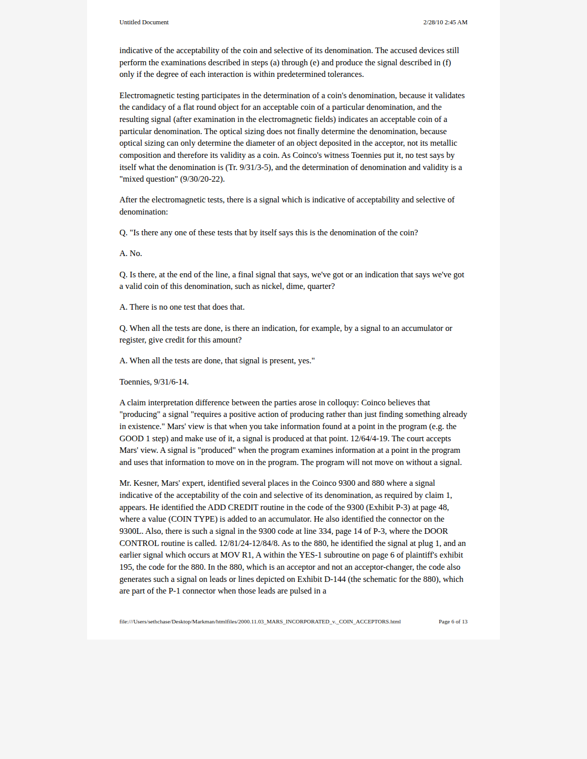Untitled Document
2/28/10 2:45 AM
indicative of the acceptability of the coin and selective of its denomination. The accused devices still perform the examinations described in steps (a) through (e) and produce the signal described in (f) only if the degree of each interaction is within predetermined tolerances.
Electromagnetic testing participates in the determination of a coin's denomination, because it validates the candidacy of a flat round object for an acceptable coin of a particular denomination, and the resulting signal (after examination in the electromagnetic fields) indicates an acceptable coin of a particular denomination. The optical sizing does not finally determine the denomination, because optical sizing can only determine the diameter of an object deposited in the acceptor, not its metallic composition and therefore its validity as a coin. As Coinco's witness Toennies put it, no test says by itself what the denomination is (Tr. 9/31/3-5), and the determination of denomination and validity is a "mixed question" (9/30/20-22).
After the electromagnetic tests, there is a signal which is indicative of acceptability and selective of denomination:
Q. "Is there any one of these tests that by itself says this is the denomination of the coin?
A. No.
Q. Is there, at the end of the line, a final signal that says, we've got or an indication that says we've got a valid coin of this denomination, such as nickel, dime, quarter?
A. There is no one test that does that.
Q. When all the tests are done, is there an indication, for example, by a signal to an accumulator or register, give credit for this amount?
A. When all the tests are done, that signal is present, yes."
Toennies, 9/31/6-14.
A claim interpretation difference between the parties arose in colloquy: Coinco believes that "producing" a signal "requires a positive action of producing rather than just finding something already in existence." Mars' view is that when you take information found at a point in the program (e.g. the GOOD 1 step) and make use of it, a signal is produced at that point. 12/64/4-19. The court accepts Mars' view. A signal is "produced" when the program examines information at a point in the program and uses that information to move on in the program. The program will not move on without a signal.
Mr. Kesner, Mars' expert, identified several places in the Coinco 9300 and 880 where a signal indicative of the acceptability of the coin and selective of its denomination, as required by claim 1, appears. He identified the ADD CREDIT routine in the code of the 9300 (Exhibit P-3) at page 48, where a value (COIN TYPE) is added to an accumulator. He also identified the connector on the 9300L. Also, there is such a signal in the 9300 code at line 334, page 14 of P-3, where the DOOR CONTROL routine is called. 12/81/24-12/84/8. As to the 880, he identified the signal at plug 1, and an earlier signal which occurs at MOV R1, A within the YES-1 subroutine on page 6 of plaintiff's exhibit 195, the code for the 880. In the 880, which is an acceptor and not an acceptor-changer, the code also generates such a signal on leads or lines depicted on Exhibit D-144 (the schematic for the 880), which are part of the P-1 connector when those leads are pulsed in a
file:///Users/sethchase/Desktop/Markman/htmlfiles/2000.11.03_MARS_INCORPORATED_v._COIN_ACCEPTORS.html
Page 6 of 13